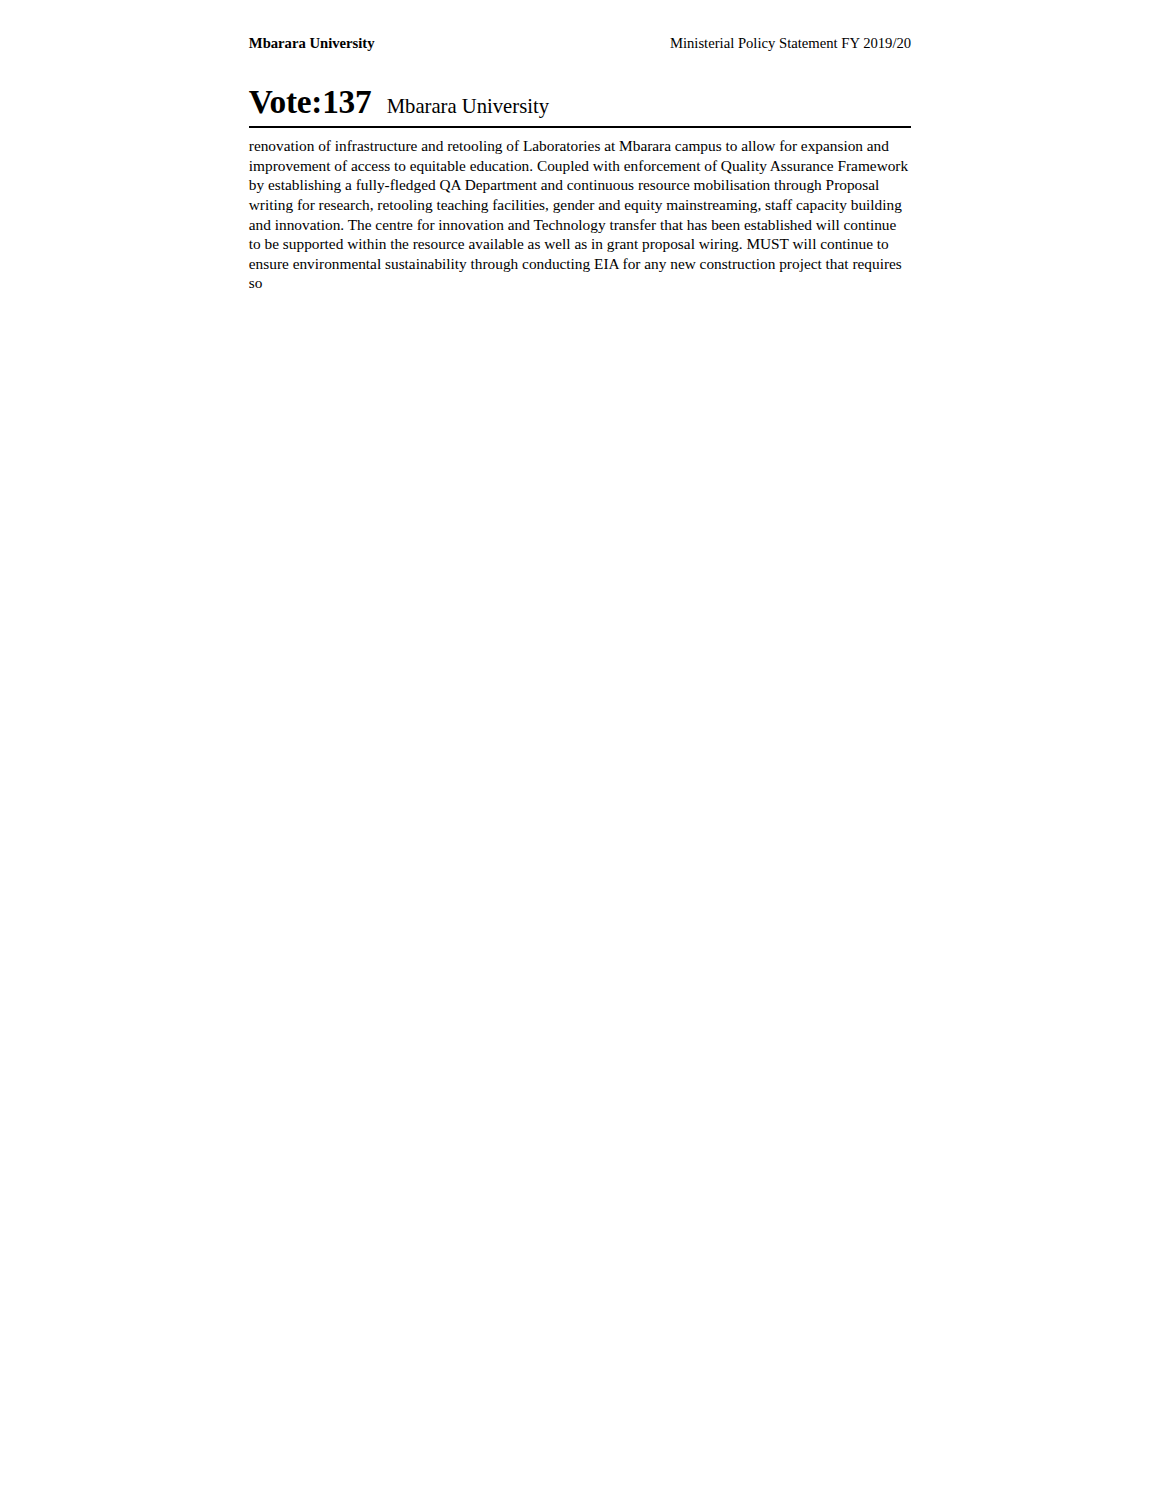Mbarara University Ministerial Policy Statement FY 2019/20
Vote:137 Mbarara University
renovation of infrastructure and retooling of Laboratories at Mbarara campus to allow for expansion and improvement of access to equitable education. Coupled with enforcement of Quality Assurance Framework by establishing a fully-fledged QA Department and continuous resource mobilisation through Proposal writing for research, retooling teaching facilities, gender and equity mainstreaming, staff capacity building and innovation. The centre for innovation and Technology transfer that has been established will continue to be supported within the resource available as well as in grant proposal wiring. MUST will continue to ensure environmental sustainability through conducting EIA for any new construction project that requires so